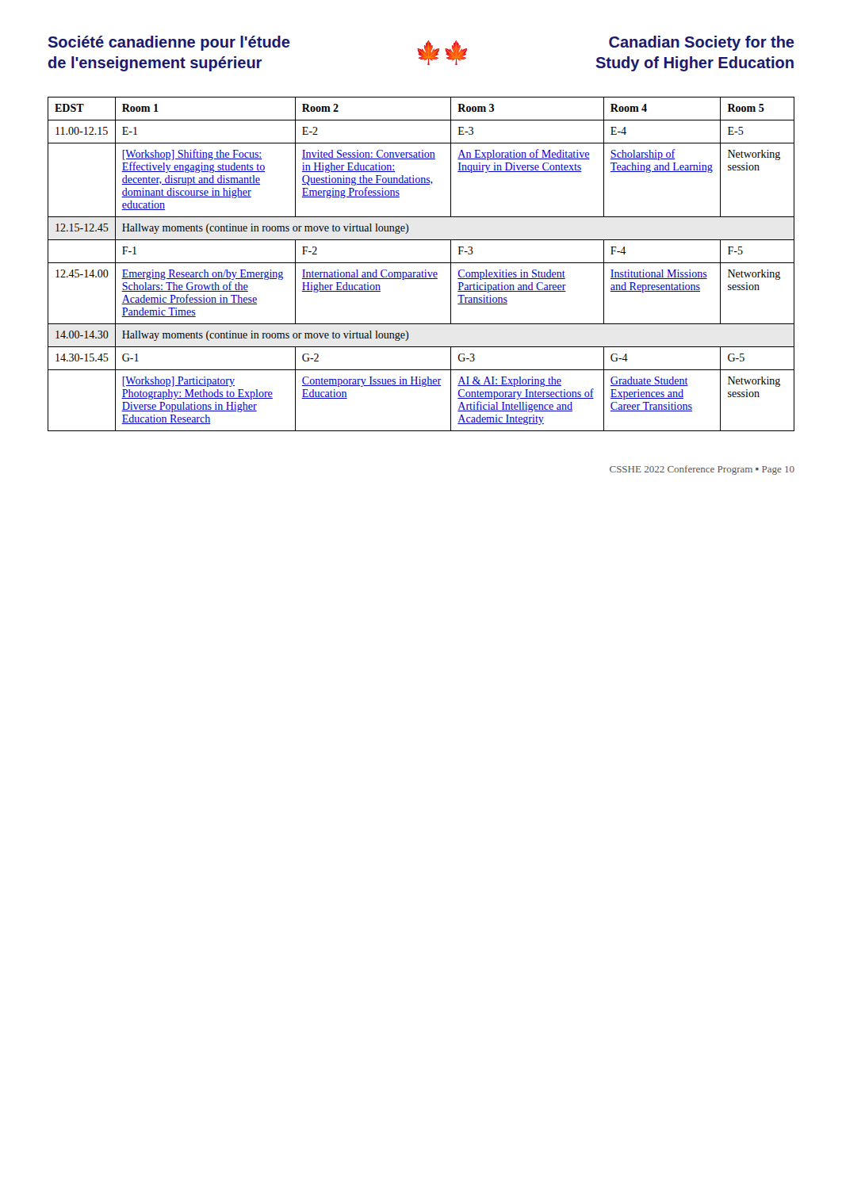Société canadienne pour l'étude
de l'enseignement supérieur
🍁🍁
Canadian Society for the
Study of Higher Education
| EDST | Room 1 | Room 2 | Room 3 | Room 4 | Room 5 |
| --- | --- | --- | --- | --- | --- |
| 11.00-12.15 | E-1 | E-2 | E-3 | E-4 | E-5 |
| | [Workshop] Shifting the Focus: Effectively engaging students to decenter, disrupt and dismantle dominant discourse in higher education | Invited Session: Conversation in Higher Education: Questioning the Foundations, Emerging Professions | An Exploration of Meditative Inquiry in Diverse Contexts | Scholarship of Teaching and Learning | Networking session |
| 12.15-12.45 | Hallway moments (continue in rooms or move to virtual lounge) |
| | F-1 | F-2 | F-3 | F-4 | F-5 |
| 12.45-14.00 | Emerging Research on/by Emerging Scholars: The Growth of the Academic Profession in These Pandemic Times | International and Comparative Higher Education | Complexities in Student Participation and Career Transitions | Institutional Missions and Representations | Networking session |
| 14.00-14.30 | Hallway moments (continue in rooms or move to virtual lounge) |
| 14.30-15.45 | G-1 | G-2 | G-3 | G-4 | G-5 |
| | [Workshop] Participatory Photography: Methods to Explore Diverse Populations in Higher Education Research | Contemporary Issues in Higher Education | AI & AI: Exploring the Contemporary Intersections of Artificial Intelligence and Academic Integrity | Graduate Student Experiences and Career Transitions | Networking session |
CSSHE 2022 Conference Program ▪ Page 10